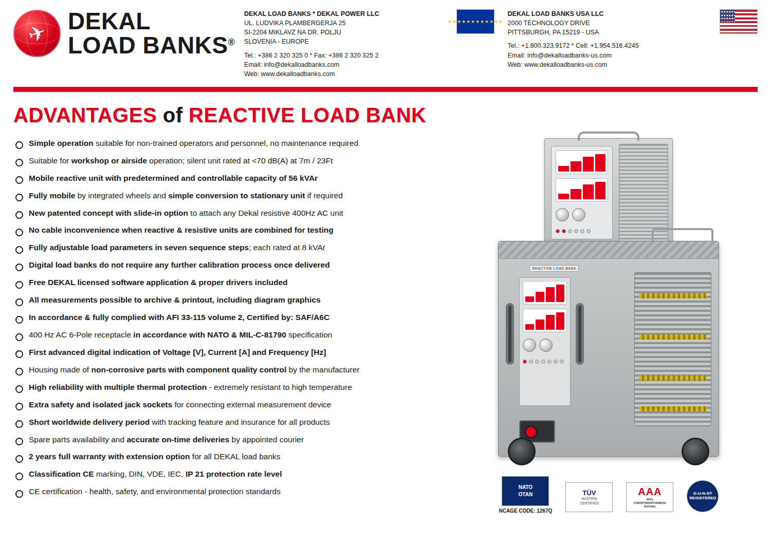✈
DEKAL
LOAD BANKS®
DEKAL LOAD BANKS * DEKAL POWER LLC
UL. LUDVIKA PLAMBERGERJA 25
SI-2204 MIKLAVZ NA DR. POLJU
SLOVENIA - EUROPE
Tel.: +386 2 320 325 0 * Fax: +386 2 320 325 2
Email: info@dekalloadbanks.com
Web: www.dekalloadbanks.com
★★★★★★★★★★★★
DEKAL LOAD BANKS USA LLC
2000 TECHNOLOGY DRIVE
PITTSBURGH, PA 15219 - USA
Tel.: +1.800.323.9172 * Cell: +1.954.516.4245
Email: info@dekalloadbanks-us.com
Web: www.dekalloadbanks-us.com
★★★★★★
★★★★★★
★★★★★★
★★★★★★
ADVANTAGES of REACTIVE LOAD BANK
Simple operation suitable for non-trained operators and personnel, no maintenance required
Suitable for workshop or airside operation; silent unit rated at <70 dB(A) at 7m / 23Ft
Mobile reactive unit with predetermined and controllable capacity of 56 kVAr
Fully mobile by integrated wheels and simple conversion to stationary unit if required
New patented concept with slide-in option to attach any Dekal resistive 400Hz AC unit
No cable inconvenience when reactive & resistive units are combined for testing
Fully adjustable load parameters in seven sequence steps; each rated at 8 kVAr
Digital load banks do not require any further calibration process once delivered
Free DEKAL licensed software application & proper drivers included
All measurements possible to archive & printout, including diagram graphics
In accordance & fully complied with AFI 33-115 volume 2, Certified by: SAF/A6C
400 Hz AC 6-Pole receptacle in accordance with NATO & MIL-C-81790 specification
First advanced digital indication of Voltage [V], Current [A] and Frequency [Hz]
Housing made of non-corrosive parts with component quality control by the manufacturer
High reliability with multiple thermal protection - extremely resistant to high temperature
Extra safety and isolated jack sockets for connecting external measurement device
Short worldwide delivery period with tracking feature and insurance for all products
Spare parts availability and accurate on-time deliveries by appointed courier
2 years full warranty with extension option for all DEKAL load banks
Classification CE marking, DIN, VDE, IEC, IP 21 protection rate level
CE certification - health, safety, and environmental protection standards
REACTIVE LOAD BANK
NATO OTAN
NCAGE CODE: 1267Q
TÜV AUSTRIA CERTIFIED
AAA 2021 CREDITWORTHINESS RATING
D-U-N-S® REGISTERED